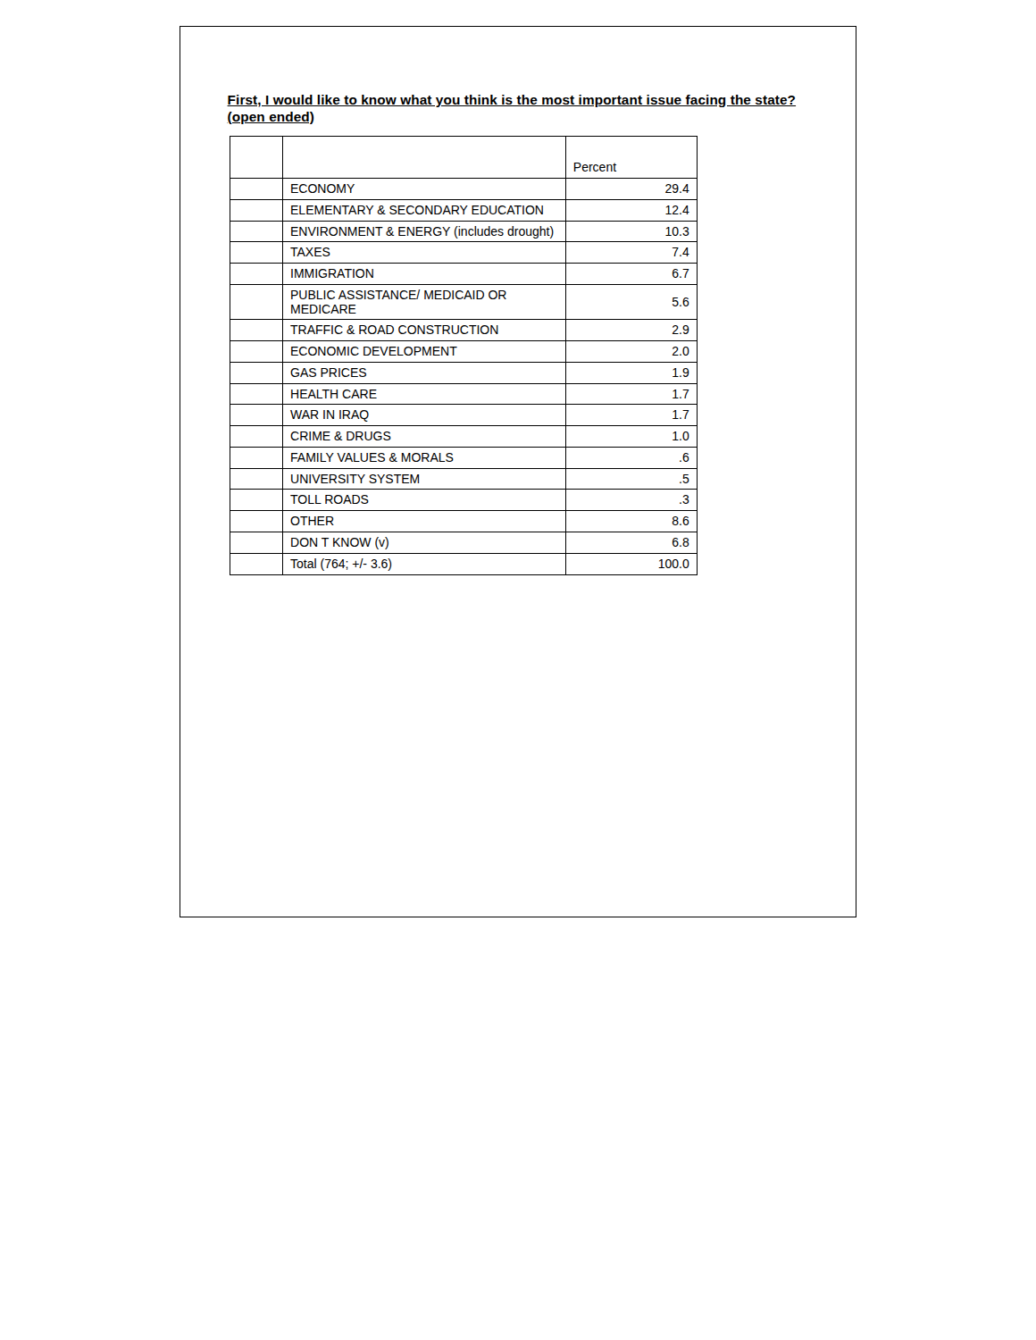First, I would like to know what you think is the most important issue facing the state? (open ended)
| | | Percent |
| | ECONOMY | 29.4 |
| | ELEMENTARY & SECONDARY EDUCATION | 12.4 |
| | ENVIRONMENT & ENERGY (includes drought) | 10.3 |
| | TAXES | 7.4 |
| | IMMIGRATION | 6.7 |
| | PUBLIC ASSISTANCE/ MEDICAID OR MEDICARE | 5.6 |
| | TRAFFIC & ROAD CONSTRUCTION | 2.9 |
| | ECONOMIC DEVELOPMENT | 2.0 |
| | GAS PRICES | 1.9 |
| | HEALTH CARE | 1.7 |
| | WAR IN IRAQ | 1.7 |
| | CRIME & DRUGS | 1.0 |
| | FAMILY VALUES & MORALS | .6 |
| | UNIVERSITY SYSTEM | .5 |
| | TOLL ROADS | .3 |
| | OTHER | 8.6 |
| | DON T KNOW (v) | 6.8 |
| | Total (764; +/- 3.6) | 100.0 |